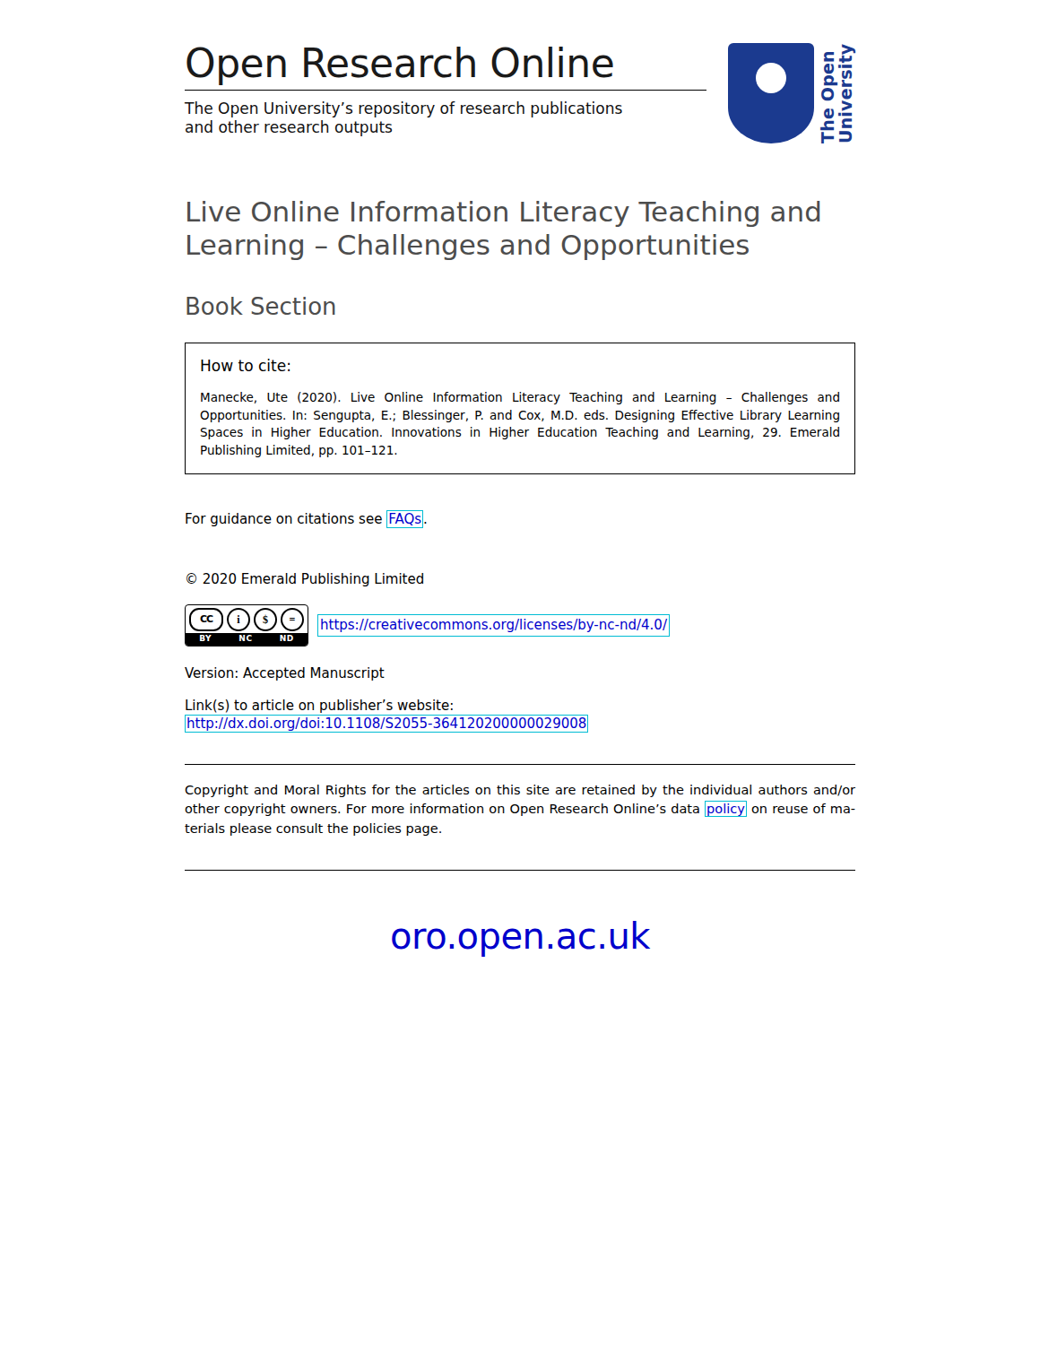Open Research Online
The Open University’s repository of research publications
and other research outputs
The Open
University
Live Online Information Literacy Teaching and Learning – Challenges and Opportunities
Book Section
How to cite:
Manecke, Ute (2020). Live Online Information Literacy Teaching and Learning – Challenges and Opportunities. In: Sengupta, E.; Blessinger, P. and Cox, M.D. eds. Designing Effective Library Learning Spaces in Higher Education. Innovations in Higher Education Teaching and Learning, 29. Emerald Publishing Limited, pp. 101–121.
For guidance on citations see FAQs.
© 2020 Emerald Publishing Limited
CC i $ = BY NC ND https://creativecommons.org/licenses/by-nc-nd/4.0/
Version: Accepted Manuscript
Link(s) to article on publisher’s website:
http://dx.doi.org/doi:10.1108/S2055-364120200000029008
Copyright and Moral Rights for the articles on this site are retained by the individual authors and/or other copyright owners. For more information on Open Research Online’s data policy on reuse of materials please consult the policies page.
oro.open.ac.uk